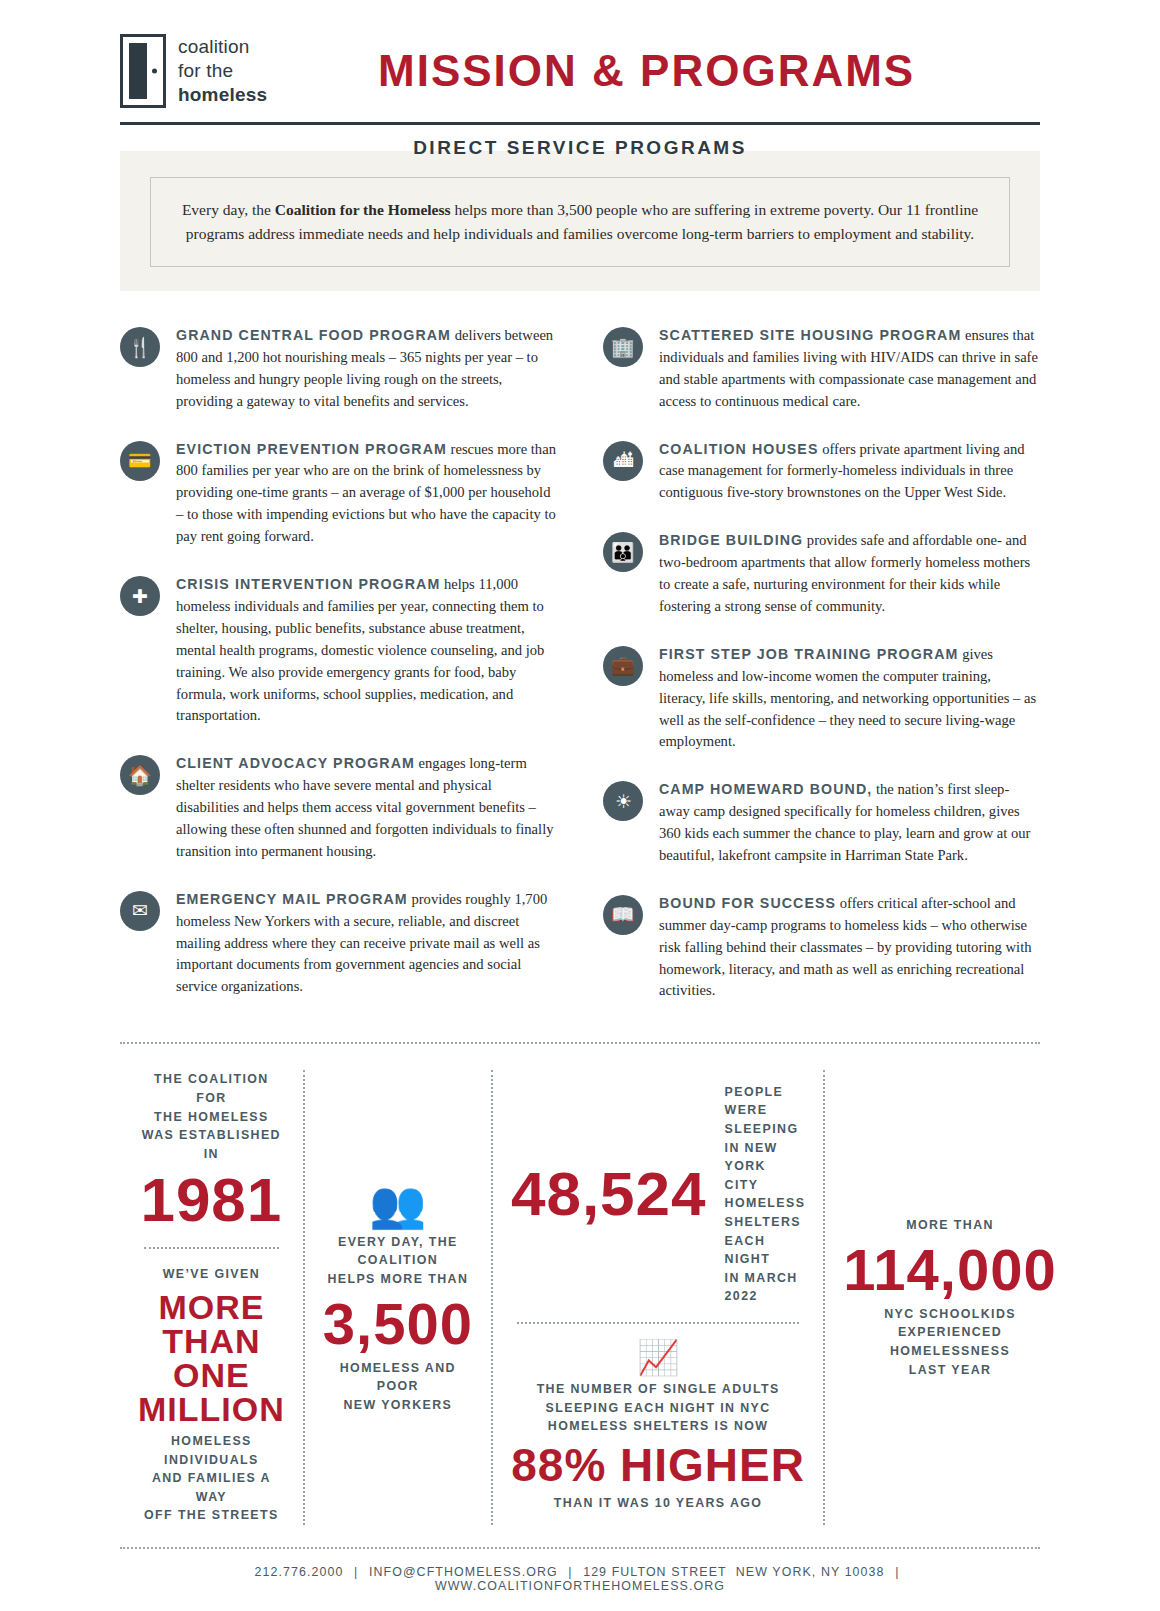coalition
for the
homeless
MISSION & PROGRAMS
DIRECT SERVICE PROGRAMS
Every day, the Coalition for the Homeless helps more than 3,500 people who are suffering in extreme poverty. Our 11 frontline programs address immediate needs and help individuals and families overcome long-term barriers to employment and stability.
🍴
GRAND CENTRAL FOOD PROGRAM delivers between 800 and 1,200 hot nourishing meals – 365 nights per year – to homeless and hungry people living rough on the streets, providing a gateway to vital benefits and services.
💳
EVICTION PREVENTION PROGRAM rescues more than 800 families per year who are on the brink of homelessness by providing one-time grants – an average of $1,000 per household – to those with impending evictions but who have the capacity to pay rent going forward.
✚
CRISIS INTERVENTION PROGRAM helps 11,000 homeless individuals and families per year, connecting them to shelter, housing, public benefits, substance abuse treatment, mental health programs, domestic violence counseling, and job training. We also provide emergency grants for food, baby formula, work uniforms, school supplies, medication, and transportation.
🏠
CLIENT ADVOCACY PROGRAM engages long-term shelter residents who have severe mental and physical disabilities and helps them access vital government benefits – allowing these often shunned and forgotten individuals to finally transition into permanent housing.
✉
EMERGENCY MAIL PROGRAM provides roughly 1,700 homeless New Yorkers with a secure, reliable, and discreet mailing address where they can receive private mail as well as important documents from government agencies and social service organizations.
🏢
SCATTERED SITE HOUSING PROGRAM ensures that individuals and families living with HIV/AIDS can thrive in safe and stable apartments with compassionate case management and access to continuous medical care.
🏙
COALITION HOUSES offers private apartment living and case management for formerly-homeless individuals in three contiguous five-story brownstones on the Upper West Side.
👪
BRIDGE BUILDING provides safe and affordable one- and two-bedroom apartments that allow formerly homeless mothers to create a safe, nurturing environment for their kids while fostering a strong sense of community.
💼
FIRST STEP JOB TRAINING PROGRAM gives homeless and low-income women the computer training, literacy, life skills, mentoring, and networking opportunities – as well as the self-confidence – they need to secure living-wage employment.
☀
CAMP HOMEWARD BOUND, the nation’s first sleep-away camp designed specifically for homeless children, gives 360 kids each summer the chance to play, learn and grow at our beautiful, lakefront campsite in Harriman State Park.
📖
BOUND FOR SUCCESS offers critical after-school and summer day-camp programs to homeless kids – who otherwise risk falling behind their classmates – by providing tutoring with homework, literacy, and math as well as enriching recreational activities.
THE COALITION FOR
THE HOMELESS
WAS ESTABLISHED IN
1981
WE’VE GIVEN
MORE THAN
ONE MILLION
HOMELESS INDIVIDUALS
AND FAMILIES A WAY
OFF THE STREETS
👥
EVERY DAY, THE
COALITION
HELPS MORE THAN
3,500
HOMELESS AND POOR
NEW YORKERS
48,524
PEOPLE WERE SLEEPING IN NEW YORK
CITY HOMELESS SHELTERS EACH NIGHT
IN MARCH 2022
📈
THE NUMBER OF SINGLE ADULTS
SLEEPING EACH NIGHT IN NYC
HOMELESS SHELTERS IS NOW
88% HIGHER
THAN IT WAS 10 YEARS AGO
MORE THAN
114,000
NYC SCHOOLKIDS
EXPERIENCED HOMELESSNESS
LAST YEAR
212.776.2000 | INFO@CFTHOMELESS.ORG | 129 FULTON STREET NEW YORK, NY 10038 | WWW.COALITIONFORTHEHOMELESS.ORG